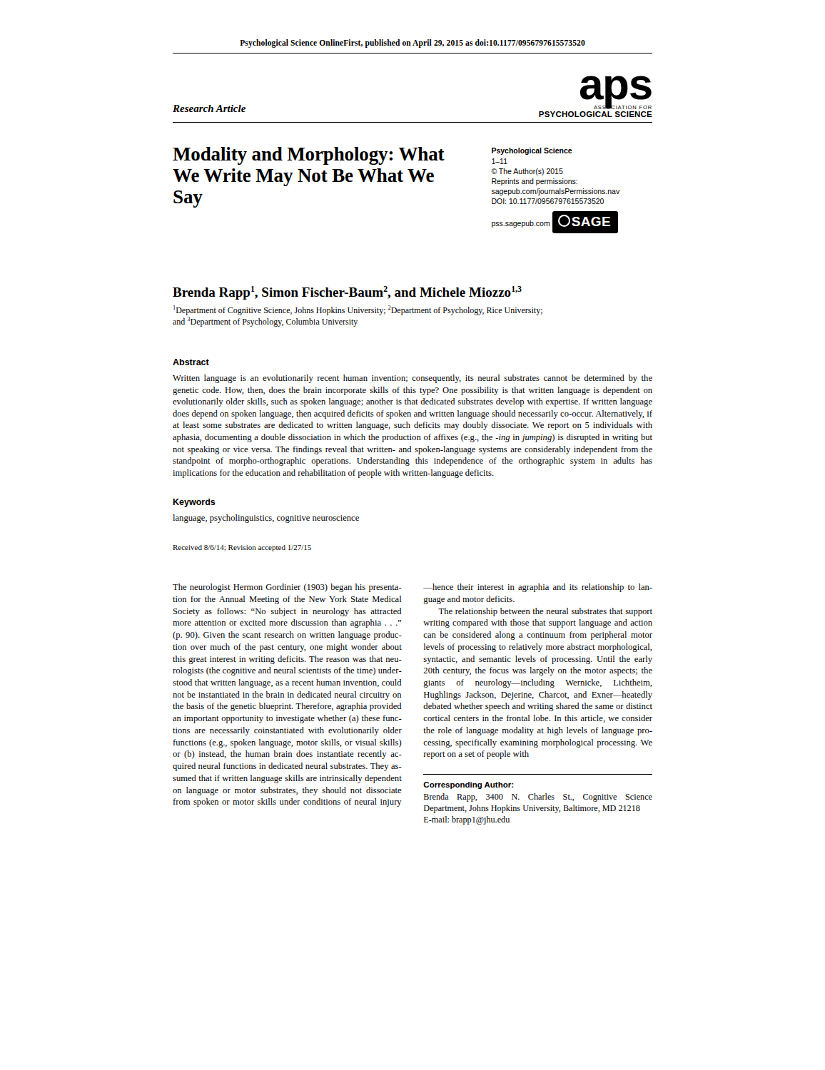Psychological Science OnlineFirst, published on April 29, 2015 as doi:10.1177/0956797615573520
Research Article
aps ASSOCIATION FOR PSYCHOLOGICAL SCIENCE
Modality and Morphology: What We Write May Not Be What We Say
Psychological Science
1–11
© The Author(s) 2015
Reprints and permissions:
sagepub.com/journalsPermissions.nav
DOI: 10.1177/0956797615573520
pss.sagepub.com
SAGE
Brenda Rapp1, Simon Fischer-Baum2, and Michele Miozzo1,3
1Department of Cognitive Science, Johns Hopkins University; 2Department of Psychology, Rice University; and 3Department of Psychology, Columbia University
Abstract
Written language is an evolutionarily recent human invention; consequently, its neural substrates cannot be determined by the genetic code. How, then, does the brain incorporate skills of this type? One possibility is that written language is dependent on evolutionarily older skills, such as spoken language; another is that dedicated substrates develop with expertise. If written language does depend on spoken language, then acquired deficits of spoken and written language should necessarily co-occur. Alternatively, if at least some substrates are dedicated to written language, such deficits may doubly dissociate. We report on 5 individuals with aphasia, documenting a double dissociation in which the production of affixes (e.g., the -ing in jumping) is disrupted in writing but not speaking or vice versa. The findings reveal that written- and spoken-language systems are considerably independent from the standpoint of morpho-orthographic operations. Understanding this independence of the orthographic system in adults has implications for the education and rehabilitation of people with written-language deficits.
Keywords
language, psycholinguistics, cognitive neuroscience
Received 8/6/14; Revision accepted 1/27/15
The neurologist Hermon Gordinier (1903) began his presentation for the Annual Meeting of the New York State Medical Society as follows: “No subject in neurology has attracted more attention or excited more discussion than agraphia . . .” (p. 90). Given the scant research on written language production over much of the past century, one might wonder about this great interest in writing deficits. The reason was that neurologists (the cognitive and neural scientists of the time) understood that written language, as a recent human invention, could not be instantiated in the brain in dedicated neural circuitry on the basis of the genetic blueprint. Therefore, agraphia provided an important opportunity to investigate whether (a) these functions are necessarily coinstantiated with evolutionarily older functions (e.g., spoken language, motor skills, or visual skills) or (b) instead, the human brain does instantiate recently acquired neural functions in dedicated neural substrates. They assumed that if written language skills are intrinsically dependent on language or motor substrates, they should not dissociate from spoken or motor skills under conditions of neural injury—hence their interest in agraphia and its relationship to language and motor deficits.
The relationship between the neural substrates that support writing compared with those that support language and action can be considered along a continuum from peripheral motor levels of processing to relatively more abstract morphological, syntactic, and semantic levels of processing. Until the early 20th century, the focus was largely on the motor aspects; the giants of neurology—including Wernicke, Lichtheim, Hughlings Jackson, Dejerine, Charcot, and Exner—heatedly debated whether speech and writing shared the same or distinct cortical centers in the frontal lobe. In this article, we consider the role of language modality at high levels of language processing, specifically examining morphological processing. We report on a set of people with
Corresponding Author:
Brenda Rapp, 3400 N. Charles St., Cognitive Science Department, Johns Hopkins University, Baltimore, MD 21218
E-mail: brapp1@jhu.edu